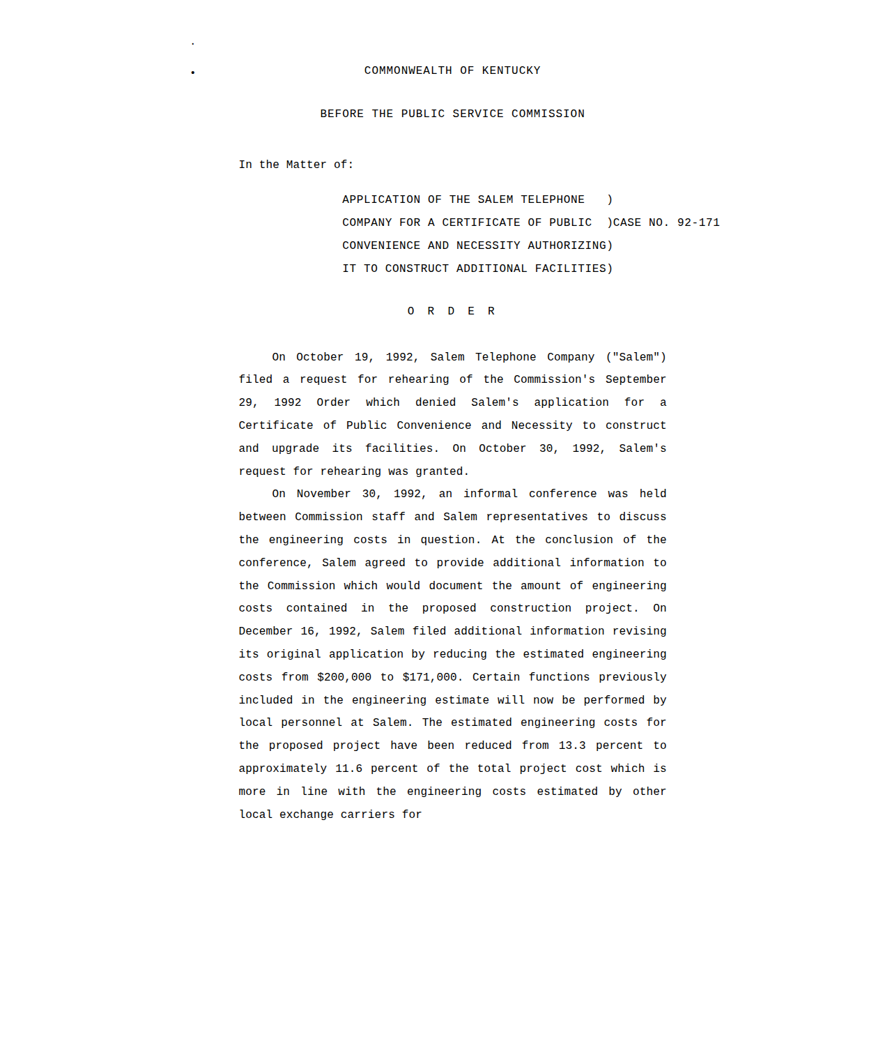. •
COMMONWEALTH OF KENTUCKY
BEFORE THE PUBLIC SERVICE COMMISSION
In the Matter of:
| APPLICATION OF THE SALEM TELEPHONE | ) | |
| COMPANY FOR A CERTIFICATE OF PUBLIC | ) | CASE NO. 92-171 |
| CONVENIENCE AND NECESSITY AUTHORIZING | ) | |
| IT TO CONSTRUCT ADDITIONAL FACILITIES | ) | |
O R D E R
On October 19, 1992, Salem Telephone Company ("Salem") filed a request for rehearing of the Commission's September 29, 1992 Order which denied Salem's application for a Certificate of Public Convenience and Necessity to construct and upgrade its facilities. On October 30, 1992, Salem's request for rehearing was granted.
On November 30, 1992, an informal conference was held between Commission staff and Salem representatives to discuss the engineering costs in question. At the conclusion of the conference, Salem agreed to provide additional information to the Commission which would document the amount of engineering costs contained in the proposed construction project. On December 16, 1992, Salem filed additional information revising its original application by reducing the estimated engineering costs from $200,000 to $171,000. Certain functions previously included in the engineering estimate will now be performed by local personnel at Salem. The estimated engineering costs for the proposed project have been reduced from 13.3 percent to approximately 11.6 percent of the total project cost which is more in line with the engineering costs estimated by other local exchange carriers for